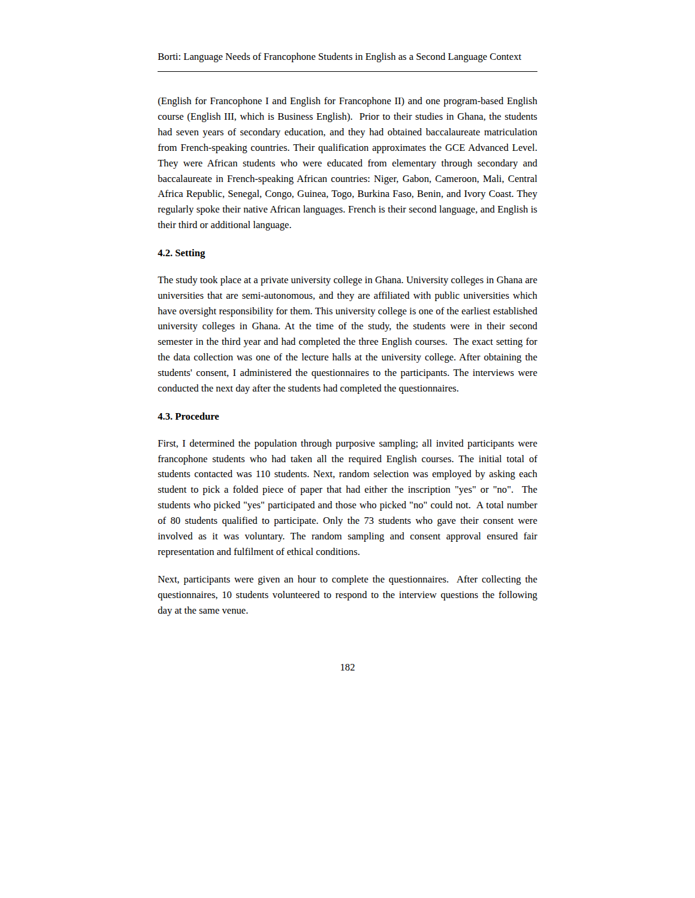Borti: Language Needs of Francophone Students in English as a Second Language Context
(English for Francophone I and English for Francophone II) and one program-based English course (English III, which is Business English). Prior to their studies in Ghana, the students had seven years of secondary education, and they had obtained baccalaureate matriculation from French-speaking countries. Their qualification approximates the GCE Advanced Level. They were African students who were educated from elementary through secondary and baccalaureate in French-speaking African countries: Niger, Gabon, Cameroon, Mali, Central Africa Republic, Senegal, Congo, Guinea, Togo, Burkina Faso, Benin, and Ivory Coast. They regularly spoke their native African languages. French is their second language, and English is their third or additional language.
4.2. Setting
The study took place at a private university college in Ghana. University colleges in Ghana are universities that are semi-autonomous, and they are affiliated with public universities which have oversight responsibility for them. This university college is one of the earliest established university colleges in Ghana. At the time of the study, the students were in their second semester in the third year and had completed the three English courses. The exact setting for the data collection was one of the lecture halls at the university college. After obtaining the students' consent, I administered the questionnaires to the participants. The interviews were conducted the next day after the students had completed the questionnaires.
4.3. Procedure
First, I determined the population through purposive sampling; all invited participants were francophone students who had taken all the required English courses. The initial total of students contacted was 110 students. Next, random selection was employed by asking each student to pick a folded piece of paper that had either the inscription "yes" or "no". The students who picked "yes" participated and those who picked "no" could not. A total number of 80 students qualified to participate. Only the 73 students who gave their consent were involved as it was voluntary. The random sampling and consent approval ensured fair representation and fulfilment of ethical conditions.
Next, participants were given an hour to complete the questionnaires. After collecting the questionnaires, 10 students volunteered to respond to the interview questions the following day at the same venue.
182